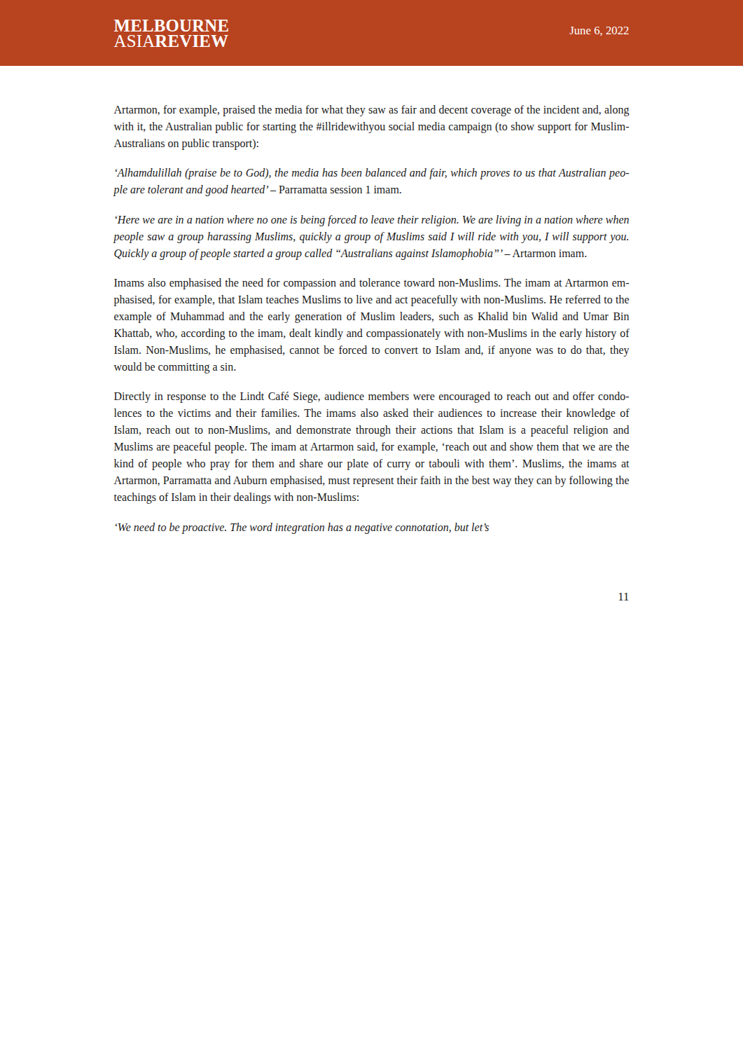Melbourne Asia Review
June 6, 2022
Artarmon, for example, praised the media for what they saw as fair and decent coverage of the incident and, along with it, the Australian public for starting the #illridewithyou social media campaign (to show support for Muslim-Australians on public transport):
‘Alhamdulillah (praise be to God), the media has been balanced and fair, which proves to us that Australian people are tolerant and good hearted’ – Parramatta session 1 imam.
‘Here we are in a nation where no one is being forced to leave their religion. We are living in a nation where when people saw a group harassing Muslims, quickly a group of Muslims said I will ride with you, I will support you. Quickly a group of people started a group called “Australians against Islamophobia”’ – Artarmon imam.
Imams also emphasised the need for compassion and tolerance toward non-Muslims. The imam at Artarmon emphasised, for example, that Islam teaches Muslims to live and act peacefully with non-Muslims. He referred to the example of Muhammad and the early generation of Muslim leaders, such as Khalid bin Walid and Umar Bin Khattab, who, according to the imam, dealt kindly and compassionately with non-Muslims in the early history of Islam. Non-Muslims, he emphasised, cannot be forced to convert to Islam and, if anyone was to do that, they would be committing a sin.
Directly in response to the Lindt Café Siege, audience members were encouraged to reach out and offer condolences to the victims and their families. The imams also asked their audiences to increase their knowledge of Islam, reach out to non-Muslims, and demonstrate through their actions that Islam is a peaceful religion and Muslims are peaceful people. The imam at Artarmon said, for example, ‘reach out and show them that we are the kind of people who pray for them and share our plate of curry or tabouli with them’. Muslims, the imams at Artarmon, Parramatta and Auburn emphasised, must represent their faith in the best way they can by following the teachings of Islam in their dealings with non-Muslims:
‘We need to be proactive. The word integration has a negative connotation, but let’s
11